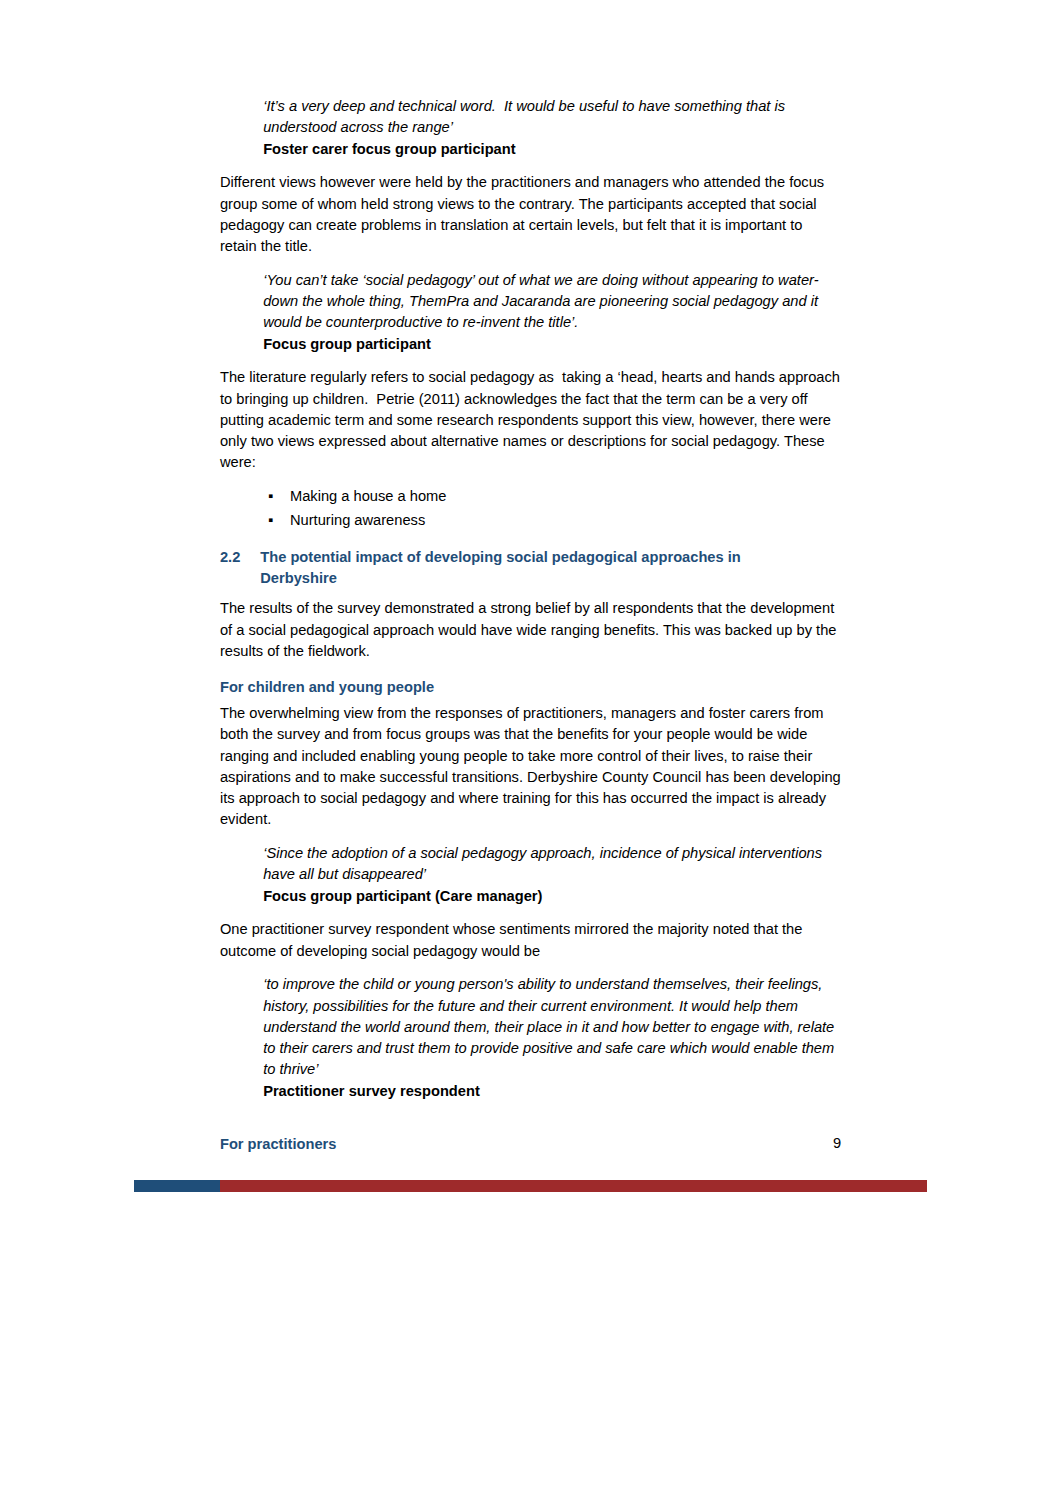‘It’s a very deep and technical word. It would be useful to have something that is understood across the range’ Foster carer focus group participant
Different views however were held by the practitioners and managers who attended the focus group some of whom held strong views to the contrary. The participants accepted that social pedagogy can create problems in translation at certain levels, but felt that it is important to retain the title.
‘You can’t take ‘social pedagogy’ out of what we are doing without appearing to water-down the whole thing, ThemPra and Jacaranda are pioneering social pedagogy and it would be counterproductive to re-invent the title’. Focus group participant
The literature regularly refers to social pedagogy as taking a ‘head, hearts and hands approach to bringing up children. Petrie (2011) acknowledges the fact that the term can be a very off putting academic term and some research respondents support this view, however, there were only two views expressed about alternative names or descriptions for social pedagogy. These were:
Making a house a home
Nurturing awareness
2.2 The potential impact of developing social pedagogical approaches in Derbyshire
The results of the survey demonstrated a strong belief by all respondents that the development of a social pedagogical approach would have wide ranging benefits. This was backed up by the results of the fieldwork.
For children and young people
The overwhelming view from the responses of practitioners, managers and foster carers from both the survey and from focus groups was that the benefits for your people would be wide ranging and included enabling young people to take more control of their lives, to raise their aspirations and to make successful transitions. Derbyshire County Council has been developing its approach to social pedagogy and where training for this has occurred the impact is already evident.
‘Since the adoption of a social pedagogy approach, incidence of physical interventions have all but disappeared’ Focus group participant (Care manager)
One practitioner survey respondent whose sentiments mirrored the majority noted that the outcome of developing social pedagogy would be
‘to improve the child or young person's ability to understand themselves, their feelings, history, possibilities for the future and their current environment. It would help them understand the world around them, their place in it and how better to engage with, relate to their carers and trust them to provide positive and safe care which would enable them to thrive’ Practitioner survey respondent
For practitioners
9